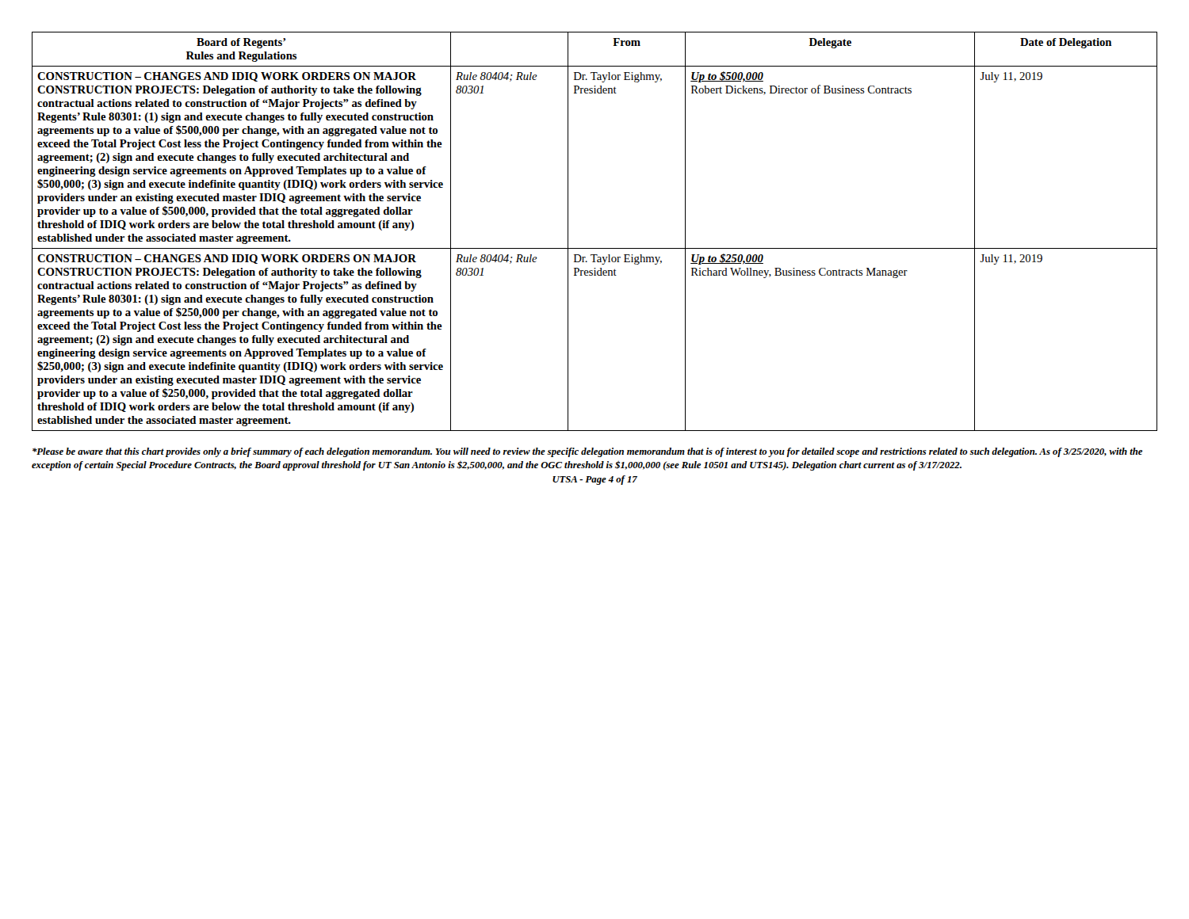| Board of Regents’ Rules and Regulations | | From | Delegate | Date of Delegation |
| --- | --- | --- | --- | --- |
| CONSTRUCTION – CHANGES AND IDIQ WORK ORDERS ON MAJOR CONSTRUCTION PROJECTS: Delegation of authority to take the following contractual actions related to construction of “Major Projects” as defined by Regents’ Rule 80301: (1) sign and execute changes to fully executed construction agreements up to a value of $500,000 per change, with an aggregated value not to exceed the Total Project Cost less the Project Contingency funded from within the agreement; (2) sign and execute changes to fully executed architectural and engineering design service agreements on Approved Templates up to a value of $500,000; (3) sign and execute indefinite quantity (IDIQ) work orders with service providers under an existing executed master IDIQ agreement with the service provider up to a value of $500,000, provided that the total aggregated dollar threshold of IDIQ work orders are below the total threshold amount (if any) established under the associated master agreement. | Rule 80404; Rule 80301 | Dr. Taylor Eighmy, President | Up to $500,000 Robert Dickens, Director of Business Contracts | July 11, 2019 |
| CONSTRUCTION – CHANGES AND IDIQ WORK ORDERS ON MAJOR CONSTRUCTION PROJECTS: Delegation of authority to take the following contractual actions related to construction of “Major Projects” as defined by Regents’ Rule 80301: (1) sign and execute changes to fully executed construction agreements up to a value of $250,000 per change, with an aggregated value not to exceed the Total Project Cost less the Project Contingency funded from within the agreement; (2) sign and execute changes to fully executed architectural and engineering design service agreements on Approved Templates up to a value of $250,000; (3) sign and execute indefinite quantity (IDIQ) work orders with service providers under an existing executed master IDIQ agreement with the service provider up to a value of $250,000, provided that the total aggregated dollar threshold of IDIQ work orders are below the total threshold amount (if any) established under the associated master agreement. | Rule 80404; Rule 80301 | Dr. Taylor Eighmy, President | Up to $250,000 Richard Wollney, Business Contracts Manager | July 11, 2019 |
*Please be aware that this chart provides only a brief summary of each delegation memorandum. You will need to review the specific delegation memorandum that is of interest to you for detailed scope and restrictions related to such delegation. As of 3/25/2020, with the exception of certain Special Procedure Contracts, the Board approval threshold for UT San Antonio is $2,500,000, and the OGC threshold is $1,000,000 (see Rule 10501 and UTS145). Delegation chart current as of 3/17/2022.
UTSA - Page 4 of 17